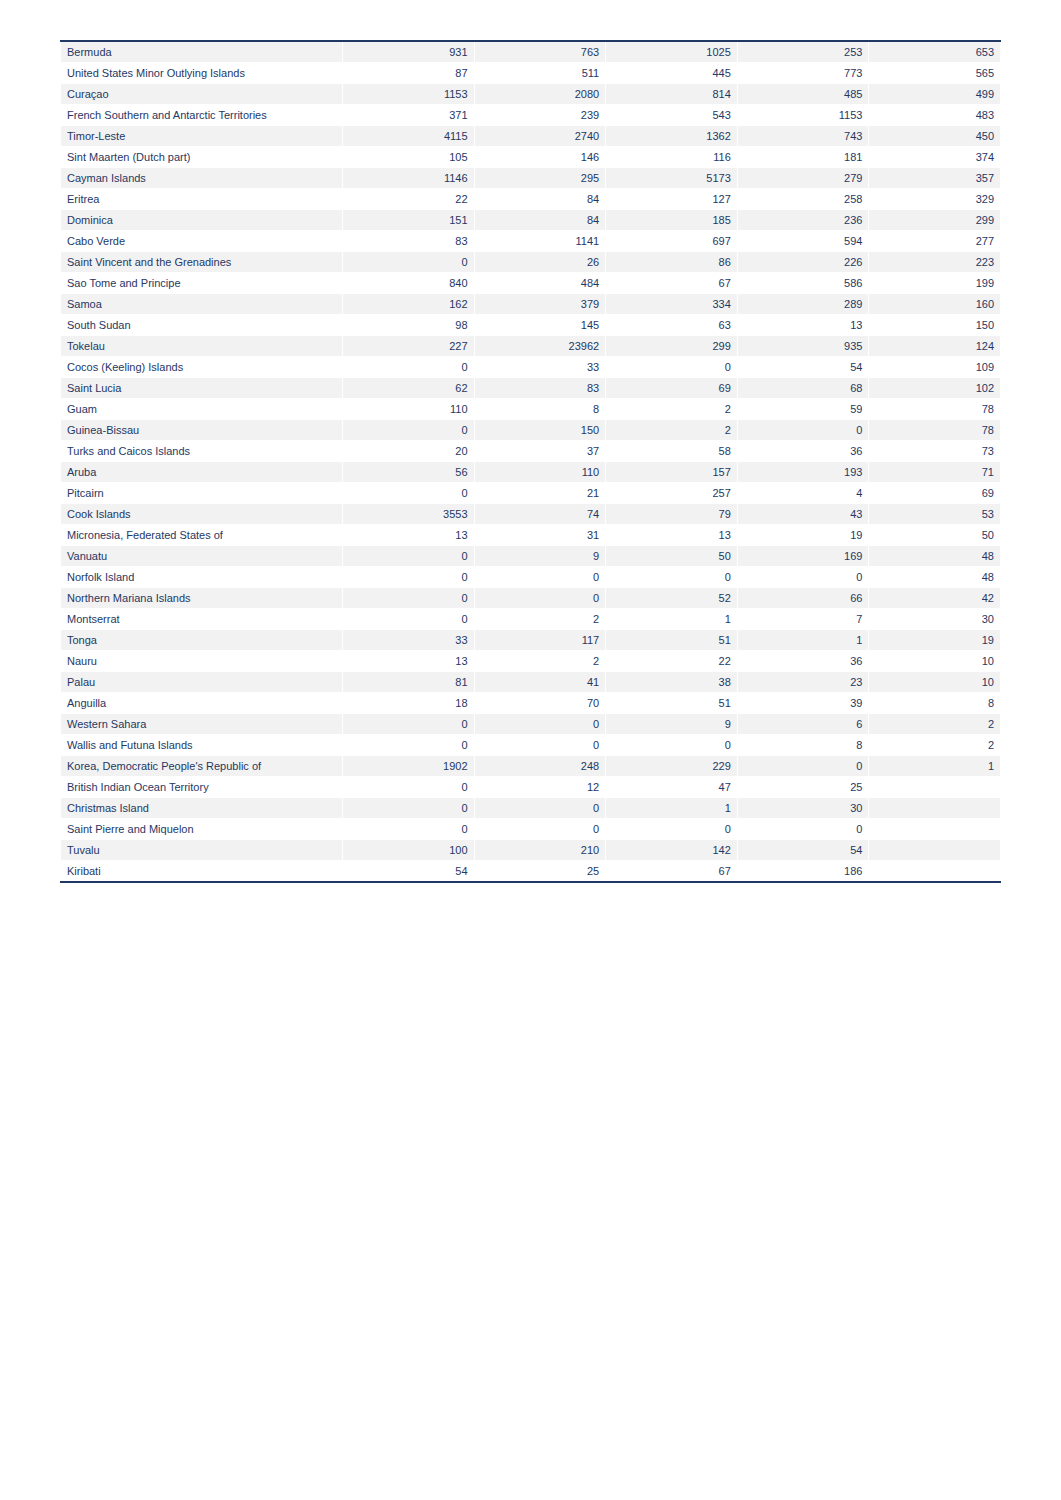| Bermuda | 931 | 763 | 1025 | 253 | 653 |
| United States Minor Outlying Islands | 87 | 511 | 445 | 773 | 565 |
| Curaçao | 1153 | 2080 | 814 | 485 | 499 |
| French Southern and Antarctic Territories | 371 | 239 | 543 | 1153 | 483 |
| Timor-Leste | 4115 | 2740 | 1362 | 743 | 450 |
| Sint Maarten (Dutch part) | 105 | 146 | 116 | 181 | 374 |
| Cayman Islands | 1146 | 295 | 5173 | 279 | 357 |
| Eritrea | 22 | 84 | 127 | 258 | 329 |
| Dominica | 151 | 84 | 185 | 236 | 299 |
| Cabo Verde | 83 | 1141 | 697 | 594 | 277 |
| Saint Vincent and the Grenadines | 0 | 26 | 86 | 226 | 223 |
| Sao Tome and Principe | 840 | 484 | 67 | 586 | 199 |
| Samoa | 162 | 379 | 334 | 289 | 160 |
| South Sudan | 98 | 145 | 63 | 13 | 150 |
| Tokelau | 227 | 23962 | 299 | 935 | 124 |
| Cocos (Keeling) Islands | 0 | 33 | 0 | 54 | 109 |
| Saint Lucia | 62 | 83 | 69 | 68 | 102 |
| Guam | 110 | 8 | 2 | 59 | 78 |
| Guinea-Bissau | 0 | 150 | 2 | 0 | 78 |
| Turks and Caicos Islands | 20 | 37 | 58 | 36 | 73 |
| Aruba | 56 | 110 | 157 | 193 | 71 |
| Pitcairn | 0 | 21 | 257 | 4 | 69 |
| Cook Islands | 3553 | 74 | 79 | 43 | 53 |
| Micronesia, Federated States of | 13 | 31 | 13 | 19 | 50 |
| Vanuatu | 0 | 9 | 50 | 169 | 48 |
| Norfolk Island | 0 | 0 | 0 | 0 | 48 |
| Northern Mariana Islands | 0 | 0 | 52 | 66 | 42 |
| Montserrat | 0 | 2 | 1 | 7 | 30 |
| Tonga | 33 | 117 | 51 | 1 | 19 |
| Nauru | 13 | 2 | 22 | 36 | 10 |
| Palau | 81 | 41 | 38 | 23 | 10 |
| Anguilla | 18 | 70 | 51 | 39 | 8 |
| Western Sahara | 0 | 0 | 9 | 6 | 2 |
| Wallis and Futuna Islands | 0 | 0 | 0 | 8 | 2 |
| Korea, Democratic People's Republic of | 1902 | 248 | 229 | 0 | 1 |
| British Indian Ocean Territory | 0 | 12 | 47 | 25 | |
| Christmas Island | 0 | 0 | 1 | 30 | |
| Saint Pierre and Miquelon | 0 | 0 | 0 | 0 | |
| Tuvalu | 100 | 210 | 142 | 54 | |
| Kiribati | 54 | 25 | 67 | 186 | |